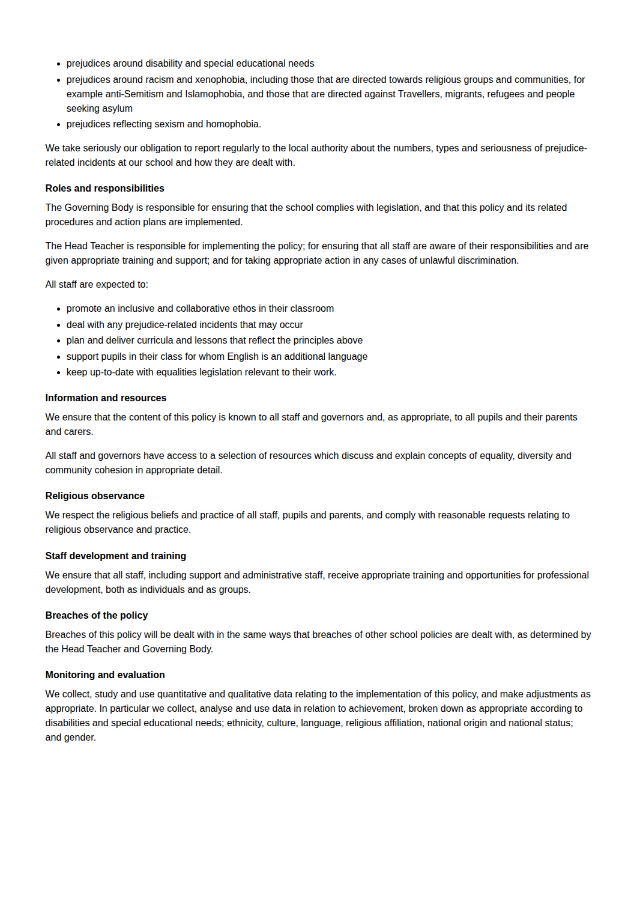prejudices around disability and special educational needs
prejudices around racism and xenophobia, including those that are directed towards religious groups and communities, for example anti-Semitism and Islamophobia, and those that are directed against Travellers, migrants, refugees and people seeking asylum
prejudices reflecting sexism and homophobia.
We take seriously our obligation to report regularly to the local authority about the numbers, types and seriousness of prejudice-related incidents at our school and how they are dealt with.
Roles and responsibilities
The Governing Body is responsible for ensuring that the school complies with legislation, and that this policy and its related procedures and action plans are implemented.
The Head Teacher is responsible for implementing the policy; for ensuring that all staff are aware of their responsibilities and are given appropriate training and support; and for taking appropriate action in any cases of unlawful discrimination.
All staff are expected to:
promote an inclusive and collaborative ethos in their classroom
deal with any prejudice-related incidents that may occur
plan and deliver curricula and lessons that reflect the principles above
support pupils in their class for whom English is an additional language
keep up-to-date with equalities legislation relevant to their work.
Information and resources
We ensure that the content of this policy is known to all staff and governors and, as appropriate, to all pupils and their parents and carers.
All staff and governors have access to a selection of resources which discuss and explain concepts of equality, diversity and community cohesion in appropriate detail.
Religious observance
We respect the religious beliefs and practice of all staff, pupils and parents, and comply with reasonable requests relating to religious observance and practice.
Staff development and training
We ensure that all staff, including support and administrative staff, receive appropriate training and opportunities for professional development, both as individuals and as groups.
Breaches of the policy
Breaches of this policy will be dealt with in the same ways that breaches of other school policies are dealt with, as determined by the Head Teacher and Governing Body.
Monitoring and evaluation
We collect, study and use quantitative and qualitative data relating to the implementation of this policy, and make adjustments as appropriate. In particular we collect, analyse and use data in relation to achievement, broken down as appropriate according to disabilities and special educational needs; ethnicity, culture, language, religious affiliation, national origin and national status; and gender.